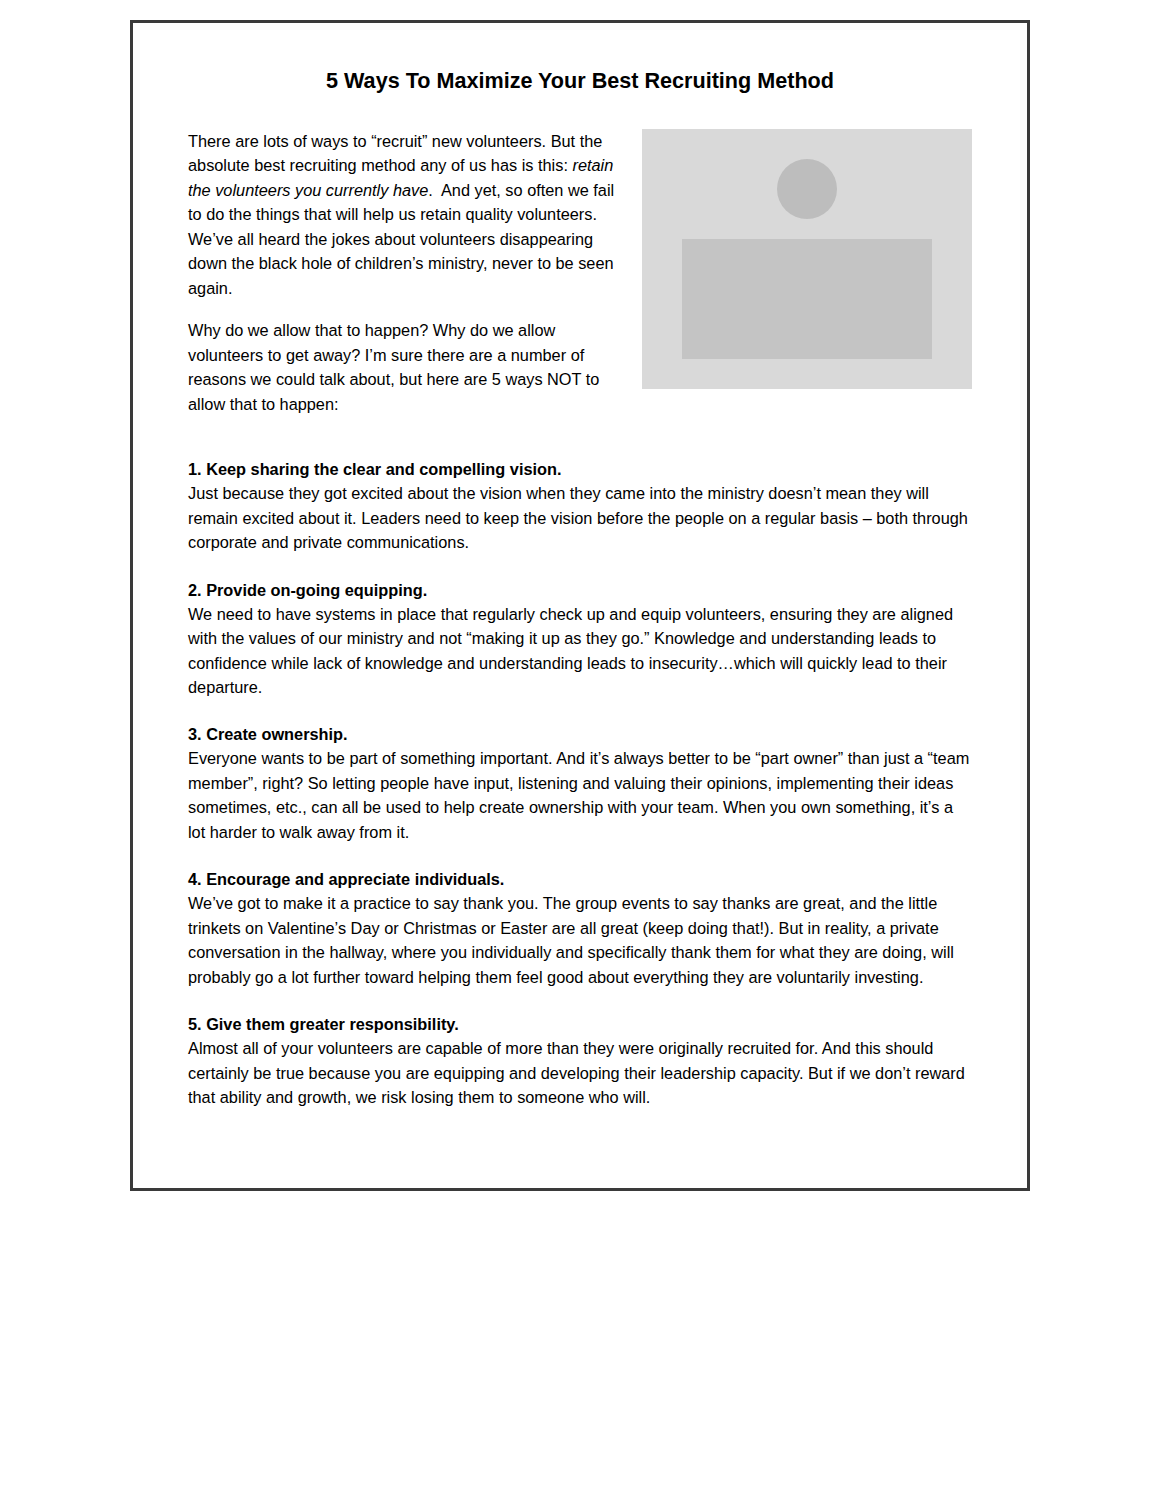5 Ways To Maximize Your Best Recruiting Method
There are lots of ways to “recruit” new volunteers. But the absolute best recruiting method any of us has is this: retain the volunteers you currently have. And yet, so often we fail to do the things that will help us retain quality volunteers. We’ve all heard the jokes about volunteers disappearing down the black hole of children’s ministry, never to be seen again.
Why do we allow that to happen? Why do we allow volunteers to get away? I’m sure there are a number of reasons we could talk about, but here are 5 ways NOT to allow that to happen:
1. Keep sharing the clear and compelling vision.
Just because they got excited about the vision when they came into the ministry doesn’t mean they will remain excited about it. Leaders need to keep the vision before the people on a regular basis – both through corporate and private communications.
2. Provide on-going equipping.
We need to have systems in place that regularly check up and equip volunteers, ensuring they are aligned with the values of our ministry and not “making it up as they go.” Knowledge and understanding leads to confidence while lack of knowledge and understanding leads to insecurity…which will quickly lead to their departure.
3. Create ownership.
Everyone wants to be part of something important. And it’s always better to be “part owner” than just a “team member”, right? So letting people have input, listening and valuing their opinions, implementing their ideas sometimes, etc., can all be used to help create ownership with your team. When you own something, it’s a lot harder to walk away from it.
4. Encourage and appreciate individuals.
We’ve got to make it a practice to say thank you. The group events to say thanks are great, and the little trinkets on Valentine’s Day or Christmas or Easter are all great (keep doing that!). But in reality, a private conversation in the hallway, where you individually and specifically thank them for what they are doing, will probably go a lot further toward helping them feel good about everything they are voluntarily investing.
5. Give them greater responsibility.
Almost all of your volunteers are capable of more than they were originally recruited for. And this should certainly be true because you are equipping and developing their leadership capacity. But if we don’t reward that ability and growth, we risk losing them to someone who will.